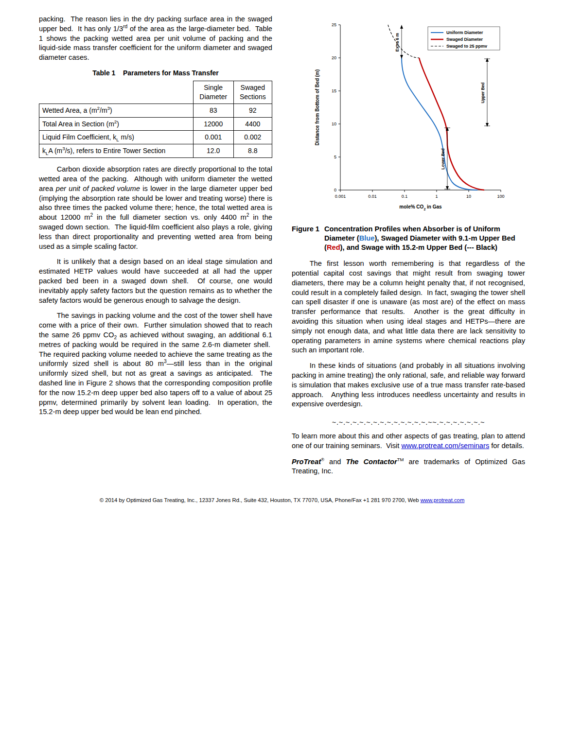packing. The reason lies in the dry packing surface area in the swaged upper bed. It has only 1/3rd of the area as the large-diameter bed. Table 1 shows the packing wetted area per unit volume of packing and the liquid-side mass transfer coefficient for the uniform diameter and swaged diameter cases.
Table 1 Parameters for Mass Transfer
| | Single Diameter | Swaged Sections |
| --- | --- | --- |
| Wetted Area, a (m 2 /m 3 ) | 83 | 92 |
| Total Area in Section (m 2 ) | 12000 | 4400 |
| Liquid Film Coefficient, k L m/s) | 0.001 | 0.002 |
| k L A (m 3 /s), refers to Entire Tower Section | 12.0 | 8.8 |
Carbon dioxide absorption rates are directly proportional to the total wetted area of the packing. Although with uniform diameter the wetted area per unit of packed volume is lower in the large diameter upper bed (implying the absorption rate should be lower and treating worse) there is also three times the packed volume there; hence, the total wetted area is about 12000 m2 in the full diameter section vs. only 4400 m2 in the swaged down section. The liquid-film coefficient also plays a role, giving less than direct proportionality and preventing wetted area from being used as a simple scaling factor.
It is unlikely that a design based on an ideal stage simulation and estimated HETP values would have succeeded at all had the upper packed bed been in a swaged down shell. Of course, one would inevitably apply safety factors but the question remains as to whether the safety factors would be generous enough to salvage the design.
The savings in packing volume and the cost of the tower shell have come with a price of their own. Further simulation showed that to reach the same 26 ppmv CO2 as achieved without swaging, an additional 6.1 metres of packing would be required in the same 2.6-m diameter shell. The required packing volume needed to achieve the same treating as the uniformly sized shell is about 80 m3—still less than in the original uniformly sized shell, but not as great a savings as anticipated. The dashed line in Figure 2 shows that the corresponding composition profile for the now 15.2-m deep upper bed also tapers off to a value of about 25 ppmv, determined primarily by solvent lean loading. In operation, the 15.2-m deep upper bed would be lean end pinched.
0 5 10 15 20 25 Distance from Bottom of Bed (m) 0.001 0.01 0.1 1 10 100 mole% CO2 in Gas Uniform Diameter Swaged Diameter Swaged to 25 ppmv Extra 6 m Upper Bed Lower Bed
Figure 1
Concentration Profiles when Absorber is of Uniform Diameter (Blue), Swaged Diameter with 9.1-m Upper Bed (Red), and Swage with 15.2-m Upper Bed (--- Black)
The first lesson worth remembering is that regardless of the potential capital cost savings that might result from swaging tower diameters, there may be a column height penalty that, if not recognised, could result in a completely failed design. In fact, swaging the tower shell can spell disaster if one is unaware (as most are) of the effect on mass transfer performance that results. Another is the great difficulty in avoiding this situation when using ideal stages and HETPs—there are simply not enough data, and what little data there are lack sensitivity to operating parameters in amine systems where chemical reactions play such an important role.
In these kinds of situations (and probably in all situations involving packing in amine treating) the only rational, safe, and reliable way forward is simulation that makes exclusive use of a true mass transfer rate-based approach. Anything less introduces needless uncertainty and results in expensive overdesign.
~.~.~.~.~.~.~.~.~.~.~.~.~.~.~~.~.~.~.~.~.~.~
To learn more about this and other aspects of gas treating, plan to attend one of our training seminars. Visit www.protreat.com/seminars for details.
ProTreat® and The Contactor TM are trademarks of Optimized Gas Treating, Inc.
© 2014 by Optimized Gas Treating, Inc., 12337 Jones Rd., Suite 432, Houston, TX 77070, USA, Phone/Fax +1 281 970 2700, Web www.protreat.com